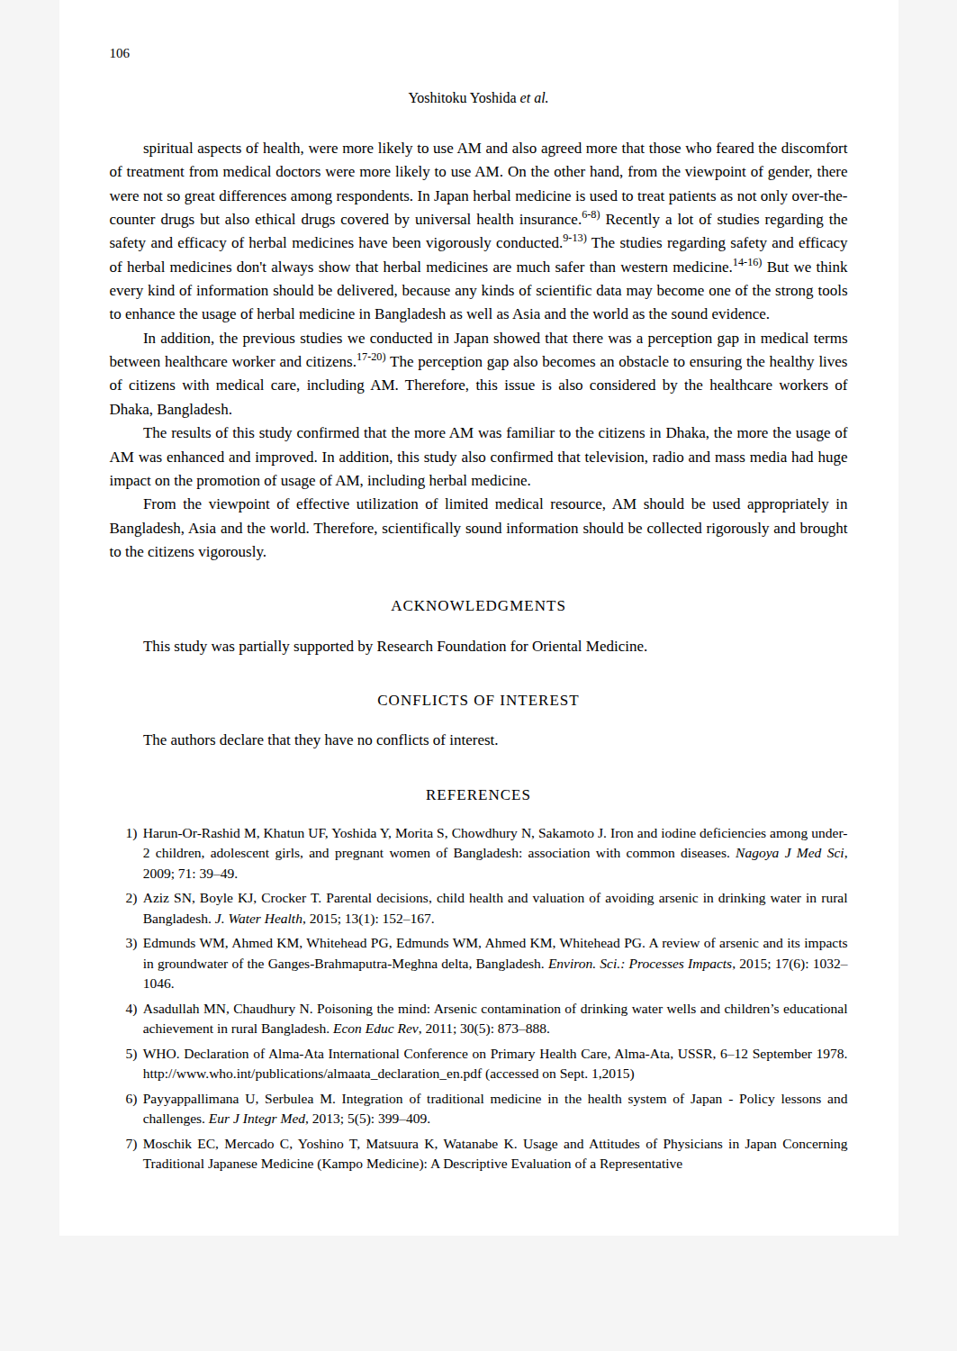106
Yoshitoku Yoshida et al.
spiritual aspects of health, were more likely to use AM and also agreed more that those who feared the discomfort of treatment from medical doctors were more likely to use AM. On the other hand, from the viewpoint of gender, there were not so great differences among respondents. In Japan herbal medicine is used to treat patients as not only over-the-counter drugs but also ethical drugs covered by universal health insurance.6-8) Recently a lot of studies regarding the safety and efficacy of herbal medicines have been vigorously conducted.9-13) The studies regarding safety and efficacy of herbal medicines don't always show that herbal medicines are much safer than western medicine.14-16) But we think every kind of information should be delivered, because any kinds of scientific data may become one of the strong tools to enhance the usage of herbal medicine in Bangladesh as well as Asia and the world as the sound evidence.
In addition, the previous studies we conducted in Japan showed that there was a perception gap in medical terms between healthcare worker and citizens.17-20) The perception gap also becomes an obstacle to ensuring the healthy lives of citizens with medical care, including AM. Therefore, this issue is also considered by the healthcare workers of Dhaka, Bangladesh.
The results of this study confirmed that the more AM was familiar to the citizens in Dhaka, the more the usage of AM was enhanced and improved. In addition, this study also confirmed that television, radio and mass media had huge impact on the promotion of usage of AM, including herbal medicine.
From the viewpoint of effective utilization of limited medical resource, AM should be used appropriately in Bangladesh, Asia and the world. Therefore, scientifically sound information should be collected rigorously and brought to the citizens vigorously.
ACKNOWLEDGMENTS
This study was partially supported by Research Foundation for Oriental Medicine.
CONFLICTS OF INTEREST
The authors declare that they have no conflicts of interest.
REFERENCES
1 Harun-Or-Rashid M, Khatun UF, Yoshida Y, Morita S, Chowdhury N, Sakamoto J. Iron and iodine deficiencies among under-2 children, adolescent girls, and pregnant women of Bangladesh: association with common diseases. Nagoya J Med Sci, 2009; 71: 39–49.
2 Aziz SN, Boyle KJ, Crocker T. Parental decisions, child health and valuation of avoiding arsenic in drinking water in rural Bangladesh. J. Water Health, 2015; 13(1): 152–167.
3 Edmunds WM, Ahmed KM, Whitehead PG, Edmunds WM, Ahmed KM, Whitehead PG. A review of arsenic and its impacts in groundwater of the Ganges-Brahmaputra-Meghna delta, Bangladesh. Environ. Sci.: Processes Impacts, 2015; 17(6): 1032–1046.
4 Asadullah MN, Chaudhury N. Poisoning the mind: Arsenic contamination of drinking water wells and children’s educational achievement in rural Bangladesh. Econ Educ Rev, 2011; 30(5): 873–888.
5 WHO. Declaration of Alma-Ata International Conference on Primary Health Care, Alma-Ata, USSR, 6–12 September 1978. http://www.who.int/publications/almaata_declaration_en.pdf (accessed on Sept. 1,2015)
6 Payyappallimana U, Serbulea M. Integration of traditional medicine in the health system of Japan - Policy lessons and challenges. Eur J Integr Med, 2013; 5(5): 399–409.
7 Moschik EC, Mercado C, Yoshino T, Matsuura K, Watanabe K. Usage and Attitudes of Physicians in Japan Concerning Traditional Japanese Medicine (Kampo Medicine): A Descriptive Evaluation of a Representative